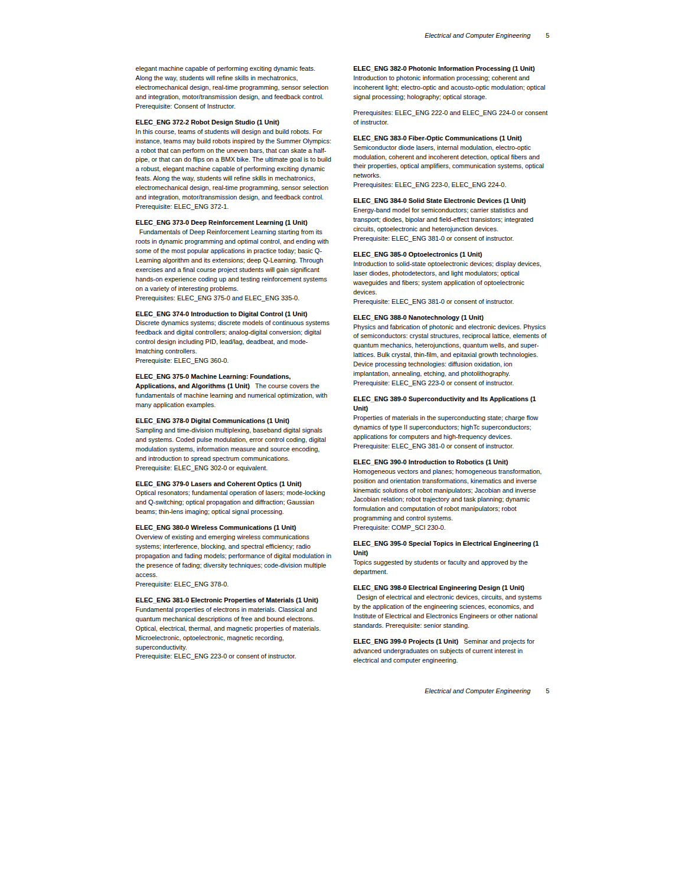Electrical and Computer Engineering 5
elegant machine capable of performing exciting dynamic feats. Along the way, students will refine skills in mechatronics, electromechanical design, real-time programming, sensor selection and integration, motor/transmission design, and feedback control.
Prerequisite: Consent of Instructor.
ELEC_ENG 372-2 Robot Design Studio (1 Unit)
In this course, teams of students will design and build robots. For instance, teams may build robots inspired by the Summer Olympics: a robot that can perform on the uneven bars, that can skate a half-pipe, or that can do flips on a BMX bike. The ultimate goal is to build a robust, elegant machine capable of performing exciting dynamic feats. Along the way, students will refine skills in mechatronics, electromechanical design, real-time programming, sensor selection and integration, motor/transmission design, and feedback control.
Prerequisite: ELEC_ENG 372-1.
ELEC_ENG 373-0 Deep Reinforcement Learning (1 Unit) Fundamentals of Deep Reinforcement Learning starting from its roots in dynamic programming and optimal control, and ending with some of the most popular applications in practice today; basic Q-Learning algorithm and its extensions; deep Q-Learning. Through exercises and a final course project students will gain significant hands-on experience coding up and testing reinforcement systems on a variety of interesting problems.
Prerequisites: ELEC_ENG 375-0 and ELEC_ENG 335-0.
ELEC_ENG 374-0 Introduction to Digital Control (1 Unit)
Discrete dynamics systems; discrete models of continuous systems feedback and digital controllers; analog-digital conversion; digital control design including PID, lead/lag, deadbeat, and mode-lmatching controllers.
Prerequisite: ELEC_ENG 360-0.
ELEC_ENG 375-0 Machine Learning: Foundations, Applications, and Algorithms (1 Unit) The course covers the fundamentals of machine learning and numerical optimization, with many application examples.
ELEC_ENG 378-0 Digital Communications (1 Unit)
Sampling and time-division multiplexing, baseband digital signals and systems. Coded pulse modulation, error control coding, digital modulation systems, information measure and source encoding, and introduction to spread spectrum communications.
Prerequisite: ELEC_ENG 302-0 or equivalent.
ELEC_ENG 379-0 Lasers and Coherent Optics (1 Unit)
Optical resonators; fundamental operation of lasers; mode-locking and Q-switching; optical propagation and diffraction; Gaussian beams; thin-lens imaging; optical signal processing.
ELEC_ENG 380-0 Wireless Communications (1 Unit)
Overview of existing and emerging wireless communications systems; interference, blocking, and spectral efficiency; radio propagation and fading models; performance of digital modulation in the presence of fading; diversity techniques; code-division multiple access.
Prerequisite: ELEC_ENG 378-0.
ELEC_ENG 381-0 Electronic Properties of Materials (1 Unit)
Fundamental properties of electrons in materials. Classical and quantum mechanical descriptions of free and bound electrons. Optical, electrical, thermal, and magnetic properties of materials. Microelectronic, optoelectronic, magnetic recording, superconductivity.
Prerequisite: ELEC_ENG 223-0 or consent of instructor.
ELEC_ENG 382-0 Photonic Information Processing (1 Unit)
Introduction to photonic information processing; coherent and incoherent light; electro-optic and acousto-optic modulation; optical signal processing; holography; optical storage.
Prerequisites: ELEC_ENG 222-0 and ELEC_ENG 224-0 or consent of instructor.
ELEC_ENG 383-0 Fiber-Optic Communications (1 Unit)
Semiconductor diode lasers, internal modulation, electro-optic modulation, coherent and incoherent detection, optical fibers and their properties, optical amplifiers, communication systems, optical networks.
Prerequisites: ELEC_ENG 223-0, ELEC_ENG 224-0.
ELEC_ENG 384-0 Solid State Electronic Devices (1 Unit)
Energy-band model for semiconductors; carrier statistics and transport; diodes, bipolar and field-effect transistors; integrated circuits, optoelectronic and heterojunction devices.
Prerequisite: ELEC_ENG 381-0 or consent of instructor.
ELEC_ENG 385-0 Optoelectronics (1 Unit)
Introduction to solid-state optoelectronic devices; display devices, laser diodes, photodetectors, and light modulators; optical waveguides and fibers; system application of optoelectronic devices.
Prerequisite: ELEC_ENG 381-0 or consent of instructor.
ELEC_ENG 388-0 Nanotechnology (1 Unit)
Physics and fabrication of photonic and electronic devices. Physics of semiconductors: crystal structures, reciprocal lattice, elements of quantum mechanics, heterojunctions, quantum wells, and super-lattices. Bulk crystal, thin-film, and epitaxial growth technologies. Device processing technologies: diffusion oxidation, ion implantation, annealing, etching, and photolithography.
Prerequisite: ELEC_ENG 223-0 or consent of instructor.
ELEC_ENG 389-0 Superconductivity and Its Applications (1 Unit)
Properties of materials in the superconducting state; charge flow dynamics of type II superconductors; highTc superconductors; applications for computers and high-frequency devices.
Prerequisite: ELEC_ENG 381-0 or consent of instructor.
ELEC_ENG 390-0 Introduction to Robotics (1 Unit)
Homogeneous vectors and planes; homogeneous transformation, position and orientation transformations, kinematics and inverse kinematic solutions of robot manipulators; Jacobian and inverse Jacobian relation; robot trajectory and task planning; dynamic formulation and computation of robot manipulators; robot programming and control systems.
Prerequisite: COMP_SCI 230-0.
ELEC_ENG 395-0 Special Topics in Electrical Engineering (1 Unit)
Topics suggested by students or faculty and approved by the department.
ELEC_ENG 398-0 Electrical Engineering Design (1 Unit) Design of electrical and electronic devices, circuits, and systems by the application of the engineering sciences, economics, and Institute of Electrical and Electronics Engineers or other national standards. Prerequisite: senior standing.
ELEC_ENG 399-0 Projects (1 Unit) Seminar and projects for advanced undergraduates on subjects of current interest in electrical and computer engineering.
Electrical and Computer Engineering 5